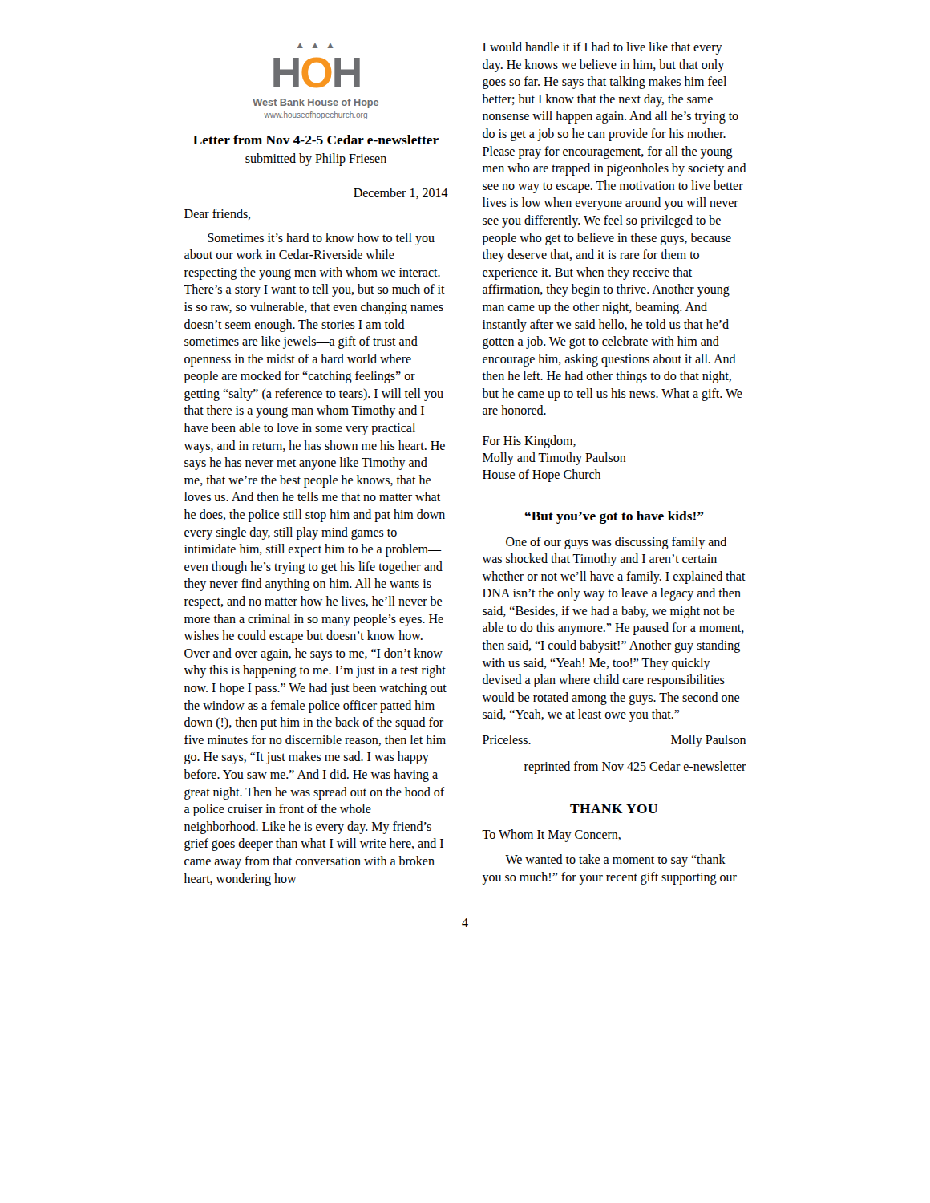▲ ▲ ▲
HOH
West Bank House of Hope
www.houseofhopechurch.org
Letter from Nov 4-2-5 Cedar e-newsletter
submitted by Philip Friesen
December 1, 2014
Dear friends,
Sometimes it’s hard to know how to tell you about our work in Cedar-Riverside while respecting the young men with whom we interact. There’s a story I want to tell you, but so much of it is so raw, so vulnerable, that even changing names doesn’t seem enough. The stories I am told sometimes are like jewels—a gift of trust and openness in the midst of a hard world where people are mocked for “catching feelings” or getting “salty” (a reference to tears). I will tell you that there is a young man whom Timothy and I have been able to love in some very practical ways, and in return, he has shown me his heart. He says he has never met anyone like Timothy and me, that we’re the best people he knows, that he loves us. And then he tells me that no matter what he does, the police still stop him and pat him down every single day, still play mind games to intimidate him, still expect him to be a problem—even though he’s trying to get his life together and they never find anything on him. All he wants is respect, and no matter how he lives, he’ll never be more than a criminal in so many people’s eyes. He wishes he could escape but doesn’t know how. Over and over again, he says to me, “I don’t know why this is happening to me. I’m just in a test right now. I hope I pass.” We had just been watching out the window as a female police officer patted him down (!), then put him in the back of the squad for five minutes for no discernible reason, then let him go. He says, “It just makes me sad. I was happy before. You saw me.” And I did. He was having a great night. Then he was spread out on the hood of a police cruiser in front of the whole neighborhood. Like he is every day. My friend’s grief goes deeper than what I will write here, and I came away from that conversation with a broken heart, wondering how
I would handle it if I had to live like that every day. He knows we believe in him, but that only goes so far. He says that talking makes him feel better; but I know that the next day, the same nonsense will happen again. And all he’s trying to do is get a job so he can provide for his mother. Please pray for encouragement, for all the young men who are trapped in pigeonholes by society and see no way to escape. The motivation to live better lives is low when everyone around you will never see you differently. We feel so privileged to be people who get to believe in these guys, because they deserve that, and it is rare for them to experience it. But when they receive that affirmation, they begin to thrive. Another young man came up the other night, beaming. And instantly after we said hello, he told us that he’d gotten a job. We got to celebrate with him and encourage him, asking questions about it all. And then he left. He had other things to do that night, but he came up to tell us his news. What a gift. We are honored.
For His Kingdom,
Molly and Timothy Paulson
House of Hope Church
“But you’ve got to have kids!”
One of our guys was discussing family and was shocked that Timothy and I aren’t certain whether or not we’ll have a family. I explained that DNA isn’t the only way to leave a legacy and then said, “Besides, if we had a baby, we might not be able to do this anymore.” He paused for a moment, then said, “I could babysit!” Another guy standing with us said, “Yeah! Me, too!” They quickly devised a plan where child care responsibilities would be rotated among the guys. The second one said, “Yeah, we at least owe you that.”
Priceless. Molly Paulson
reprinted from Nov 425 Cedar e-newsletter
THANK YOU
To Whom It May Concern,
We wanted to take a moment to say “thank you so much!” for your recent gift supporting our
4